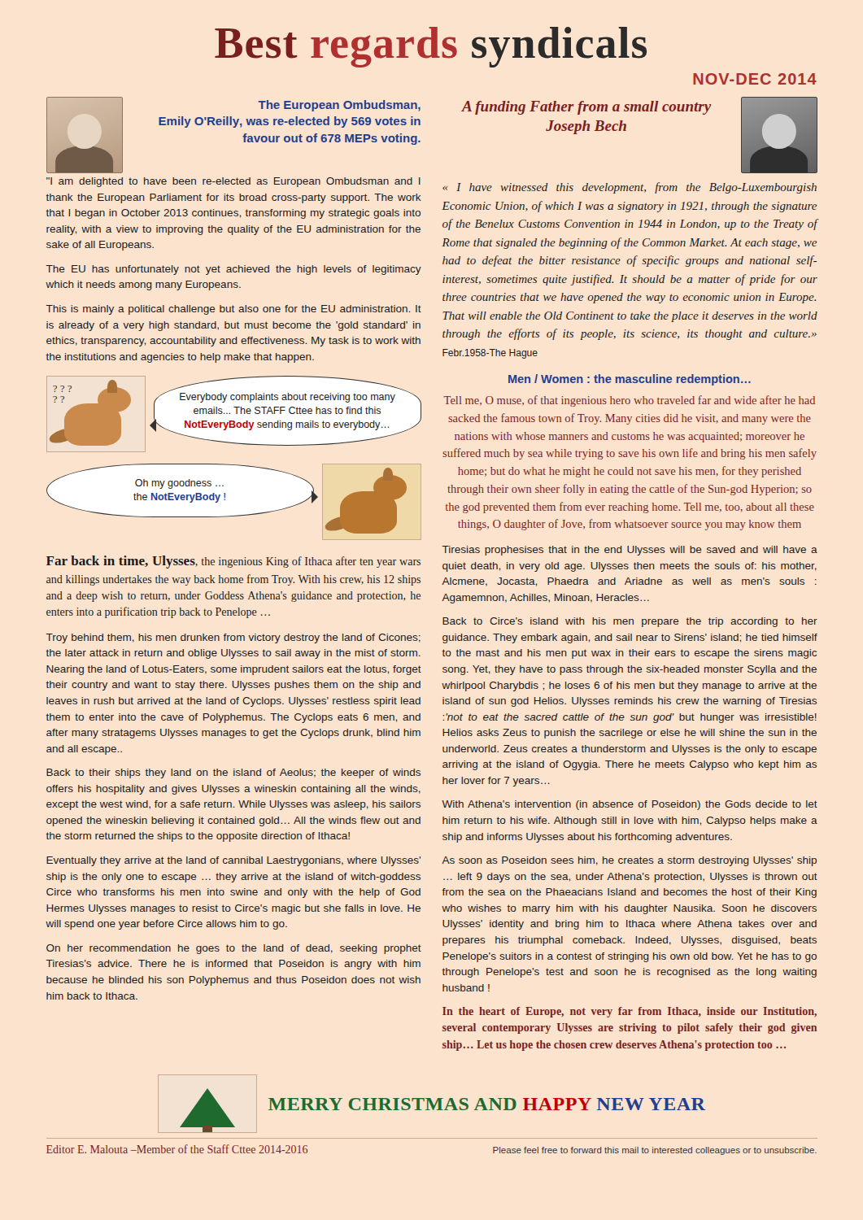Best regards syndicals
NOV-DEC 2014
The European Ombudsman,
Emily O'Reilly, was re-elected by 569 votes in favour out of 678 MEPs voting.
"I am delighted to have been re-elected as European Ombudsman and I thank the European Parliament for its broad cross-party support. The work that I began in October 2013 continues, transforming my strategic goals into reality, with a view to improving the quality of the EU administration for the sake of all Europeans.
The EU has unfortunately not yet achieved the high levels of legitimacy which it needs among many Europeans.
This is mainly a political challenge but also one for the EU administration. It is already of a very high standard, but must become the 'gold standard' in ethics, transparency, accountability and effectiveness. My task is to work with the institutions and agencies to help make that happen.
? ? ?
? ?
Everybody complaints about receiving too many emails... The STAFF Cttee has to find this NotEveryBody sending mails to everybody…
Oh my goodness …
the NotEveryBody !
Far back in time, Ulysses, the ingenious King of Ithaca after ten year wars and killings undertakes the way back home from Troy. With his crew, his 12 ships and a deep wish to return, under Goddess Athena's guidance and protection, he enters into a purification trip back to Penelope …
Troy behind them, his men drunken from victory destroy the land of Cicones; the later attack in return and oblige Ulysses to sail away in the mist of storm. Nearing the land of Lotus-Eaters, some imprudent sailors eat the lotus, forget their country and want to stay there. Ulysses pushes them on the ship and leaves in rush but arrived at the land of Cyclops. Ulysses' restless spirit lead them to enter into the cave of Polyphemus. The Cyclops eats 6 men, and after many stratagems Ulysses manages to get the Cyclops drunk, blind him and all escape..
Back to their ships they land on the island of Aeolus; the keeper of winds offers his hospitality and gives Ulysses a wineskin containing all the winds, except the west wind, for a safe return. While Ulysses was asleep, his sailors opened the wineskin believing it contained gold… All the winds flew out and the storm returned the ships to the opposite direction of Ithaca!
Eventually they arrive at the land of cannibal Laestrygonians, where Ulysses' ship is the only one to escape … they arrive at the island of witch-goddess Circe who transforms his men into swine and only with the help of God Hermes Ulysses manages to resist to Circe's magic but she falls in love. He will spend one year before Circe allows him to go.
On her recommendation he goes to the land of dead, seeking prophet Tiresias's advice. There he is informed that Poseidon is angry with him because he blinded his son Polyphemus and thus Poseidon does not wish him back to Ithaca.
A funding Father from a small country
Joseph Bech
« I have witnessed this development, from the Belgo-Luxembourgish Economic Union, of which I was a signatory in 1921, through the signature of the Benelux Customs Convention in 1944 in London, up to the Treaty of Rome that signaled the beginning of the Common Market. At each stage, we had to defeat the bitter resistance of specific groups and national self-interest, sometimes quite justified. It should be a matter of pride for our three countries that we have opened the way to economic union in Europe. That will enable the Old Continent to take the place it deserves in the world through the efforts of its people, its science, its thought and culture.» Febr.1958-The Hague
Men / Women : the masculine redemption…
Tell me, O muse, of that ingenious hero who traveled far and wide after he had sacked the famous town of Troy. Many cities did he visit, and many were the nations with whose manners and customs he was acquainted; moreover he suffered much by sea while trying to save his own life and bring his men safely home; but do what he might he could not save his men, for they perished through their own sheer folly in eating the cattle of the Sun-god Hyperion; so the god prevented them from ever reaching home. Tell me, too, about all these things, O daughter of Jove, from whatsoever source you may know them
Tiresias prophesises that in the end Ulysses will be saved and will have a quiet death, in very old age. Ulysses then meets the souls of: his mother, Alcmene, Jocasta, Phaedra and Ariadne as well as men's souls : Agamemnon, Achilles, Minoan, Heracles…
Back to Circe's island with his men prepare the trip according to her guidance. They embark again, and sail near to Sirens' island; he tied himself to the mast and his men put wax in their ears to escape the sirens magic song. Yet, they have to pass through the six-headed monster Scylla and the whirlpool Charybdis ; he loses 6 of his men but they manage to arrive at the island of sun god Helios. Ulysses reminds his crew the warning of Tiresias :'not to eat the sacred cattle of the sun god' but hunger was irresistible! Helios asks Zeus to punish the sacrilege or else he will shine the sun in the underworld. Zeus creates a thunderstorm and Ulysses is the only to escape arriving at the island of Ogygia. There he meets Calypso who kept him as her lover for 7 years…
With Athena's intervention (in absence of Poseidon) the Gods decide to let him return to his wife. Although still in love with him, Calypso helps make a ship and informs Ulysses about his forthcoming adventures.
As soon as Poseidon sees him, he creates a storm destroying Ulysses' ship … left 9 days on the sea, under Athena's protection, Ulysses is thrown out from the sea on the Phaeacians Island and becomes the host of their King who wishes to marry him with his daughter Nausika. Soon he discovers Ulysses' identity and bring him to Ithaca where Athena takes over and prepares his triumphal comeback. Indeed, Ulysses, disguised, beats Penelope's suitors in a contest of stringing his own old bow. Yet he has to go through Penelope's test and soon he is recognised as the long waiting husband !
In the heart of Europe, not very far from Ithaca, inside our Institution, several contemporary Ulysses are striving to pilot safely their god given ship… Let us hope the chosen crew deserves Athena's protection too …
MERRY CHRISTMAS AND HAPPY NEW YEAR
Editor E. Malouta –Member of the Staff Cttee 2014-2016
Please feel free to forward this mail to interested colleagues or to unsubscribe.